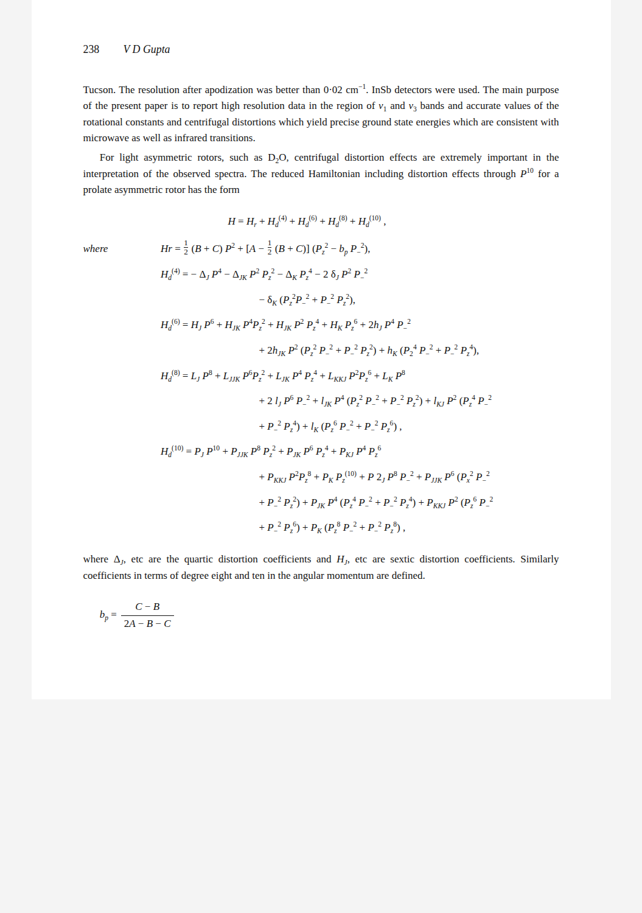238 V D Gupta
Tucson. The resolution after apodization was better than 0·02 cm−1. InSb detectors were used. The main purpose of the present paper is to report high resolution data in the region of ν1 and ν3 bands and accurate values of the rotational constants and centrifugal distortions which yield precise ground state energies which are consistent with microwave as well as infrared transitions.
For light asymmetric rotors, such as D2O, centrifugal distortion effects are extremely important in the interpretation of the observed spectra. The reduced Hamiltonian including distortion effects through P10 for a prolate asymmetric rotor has the form
H = Hr + Hd(4) + Hd(6) + Hd(8) + Hd(10) ,
where Hr = 12 (B + C) P2 + [A − 12 (B + C)] (Pz2 − bp P−2),
Hd(4) = − ΔJ P4 − ΔJK P2 Pz2 − ΔK Pz4 − 2 δJ P2 P−2
− δK (Pz2P−2 + P−2 Pz2),
Hd(6) = HJ P6 + HJK P4Pz2 + HJK P2 Pz4 + HK Pz6 + 2hJ P4 P−2
+ 2hJK P2 (Pz2 P−2 + P−2 Pz2) + hK (P24 P−2 + P−2 Pz4),
Hd(8) = LJ P8 + LJJK P6Pz2 + LJK P4 Pz4 + LKKJ P2Pz6 + LK P8
+ 2 lJ P6 P−2 + lJK P4 (Pz2 P−2 + P−2 Pz2) + lKJ P2 (Pz4 P−2
+ P−2 Pz4) + lK (Pz6 P−2 + P−2 Pz6) ,
Hd(10) = PJ P10 + PJJK P8 Pz2 + PJK P6 Pz4 + PKJ P4 Pz6
+ PKKJ P2Pz8 + PK Pz(10) + P 2J P8 P−2 + PJJK P6 (Px2 P−2
+ P−2 Pz2) + PJK P4 (Pz4 P−2 + P−2 Pz4) + PKKJ P2 (Pz6 P−2
+ P−2 Pz6) + PK (Pz8 P−2 + P−2 Pz8) ,
where ΔJ, etc are the quartic distortion coefficients and HJ, etc are sextic distortion coefficients. Similarly coefficients in terms of degree eight and ten in the angular momentum are defined.
bp = C − B 2A − B − C